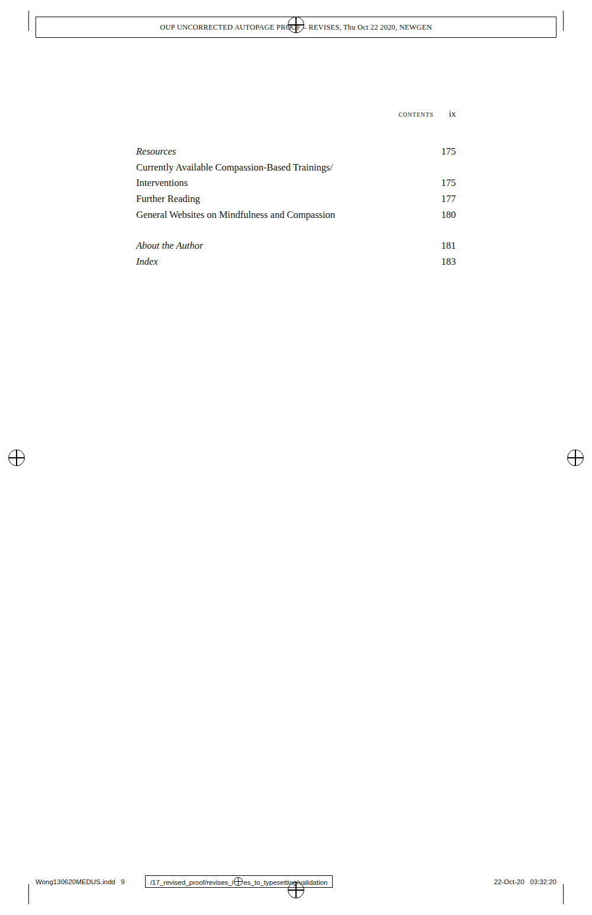OUP UNCORRECTED AUTOPAGE PROOF – REVISES, Thu Oct 22 2020, NEWGEN
contentsix
| Resources | 175 |
| Currently Available Compassion-Based Trainings/ | |
| Interventions | 175 |
| Further Reading | 177 |
| General Websites on Mindfulness and Compassion | 180 |
| About the Author | 181 |
| Index | 183 |
Wong130620MEDUS.indd 9 /17_revised_proof/revises_i es_to_typesetting/validation 22-Oct-20 03:32:20